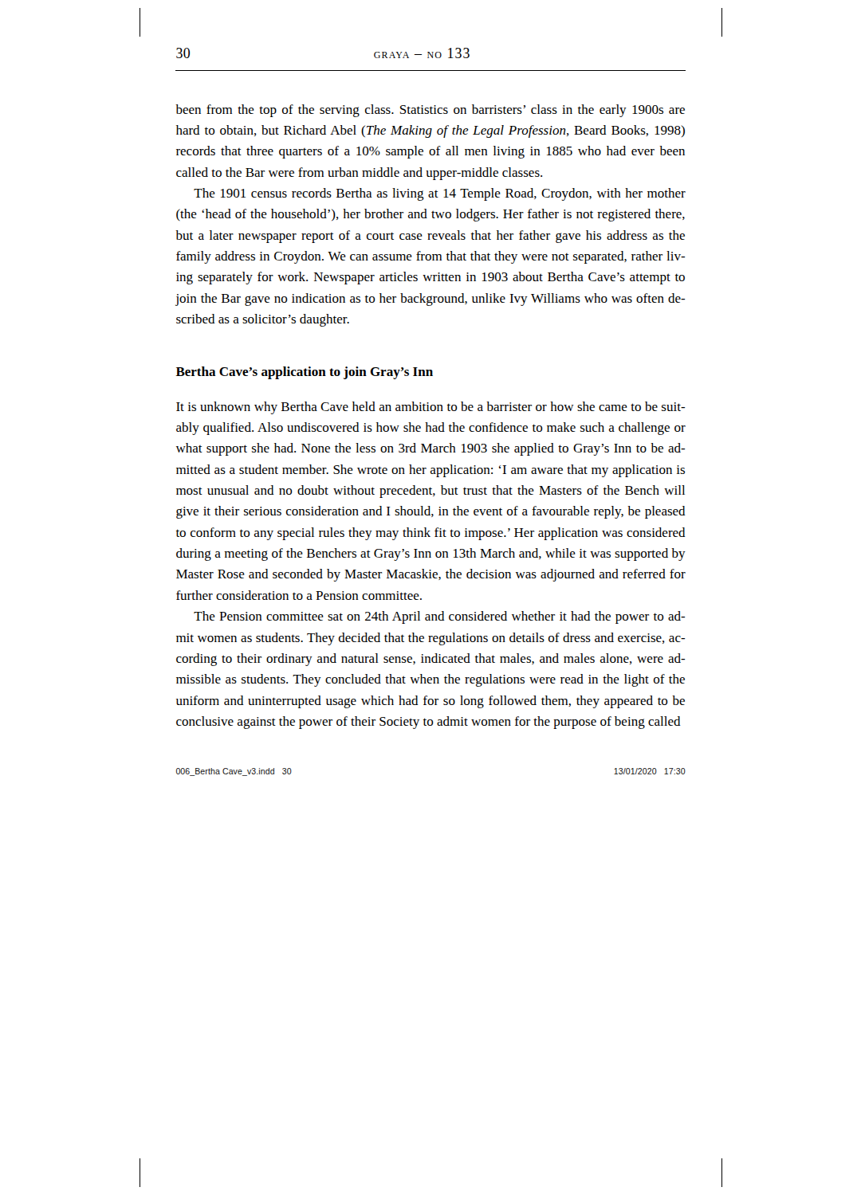30 Graya – No 133
been from the top of the serving class. Statistics on barristers’ class in the early 1900s are hard to obtain, but Richard Abel (The Making of the Legal Profession, Beard Books, 1998) records that three quarters of a 10% sample of all men living in 1885 who had ever been called to the Bar were from urban middle and upper-middle classes.
The 1901 census records Bertha as living at 14 Temple Road, Croydon, with her mother (the ‘head of the household’), her brother and two lodgers. Her father is not registered there, but a later newspaper report of a court case reveals that her father gave his address as the family address in Croydon. We can assume from that that they were not separated, rather living separately for work. Newspaper articles written in 1903 about Bertha Cave’s attempt to join the Bar gave no indication as to her background, unlike Ivy Williams who was often described as a solicitor’s daughter.
Bertha Cave’s application to join Gray’s Inn
It is unknown why Bertha Cave held an ambition to be a barrister or how she came to be suitably qualified. Also undiscovered is how she had the confidence to make such a challenge or what support she had. None the less on 3rd March 1903 she applied to Gray’s Inn to be admitted as a student member. She wrote on her application: ‘I am aware that my application is most unusual and no doubt without precedent, but trust that the Masters of the Bench will give it their serious consideration and I should, in the event of a favourable reply, be pleased to conform to any special rules they may think fit to impose.’ Her application was considered during a meeting of the Benchers at Gray’s Inn on 13th March and, while it was supported by Master Rose and seconded by Master Macaskie, the decision was adjourned and referred for further consideration to a Pension committee.
The Pension committee sat on 24th April and considered whether it had the power to admit women as students. They decided that the regulations on details of dress and exercise, according to their ordinary and natural sense, indicated that males, and males alone, were admissible as students. They concluded that when the regulations were read in the light of the uniform and uninterrupted usage which had for so long followed them, they appeared to be conclusive against the power of their Society to admit women for the purpose of being called
006_Bertha Cave_v3.indd 30 13/01/2020 17:30